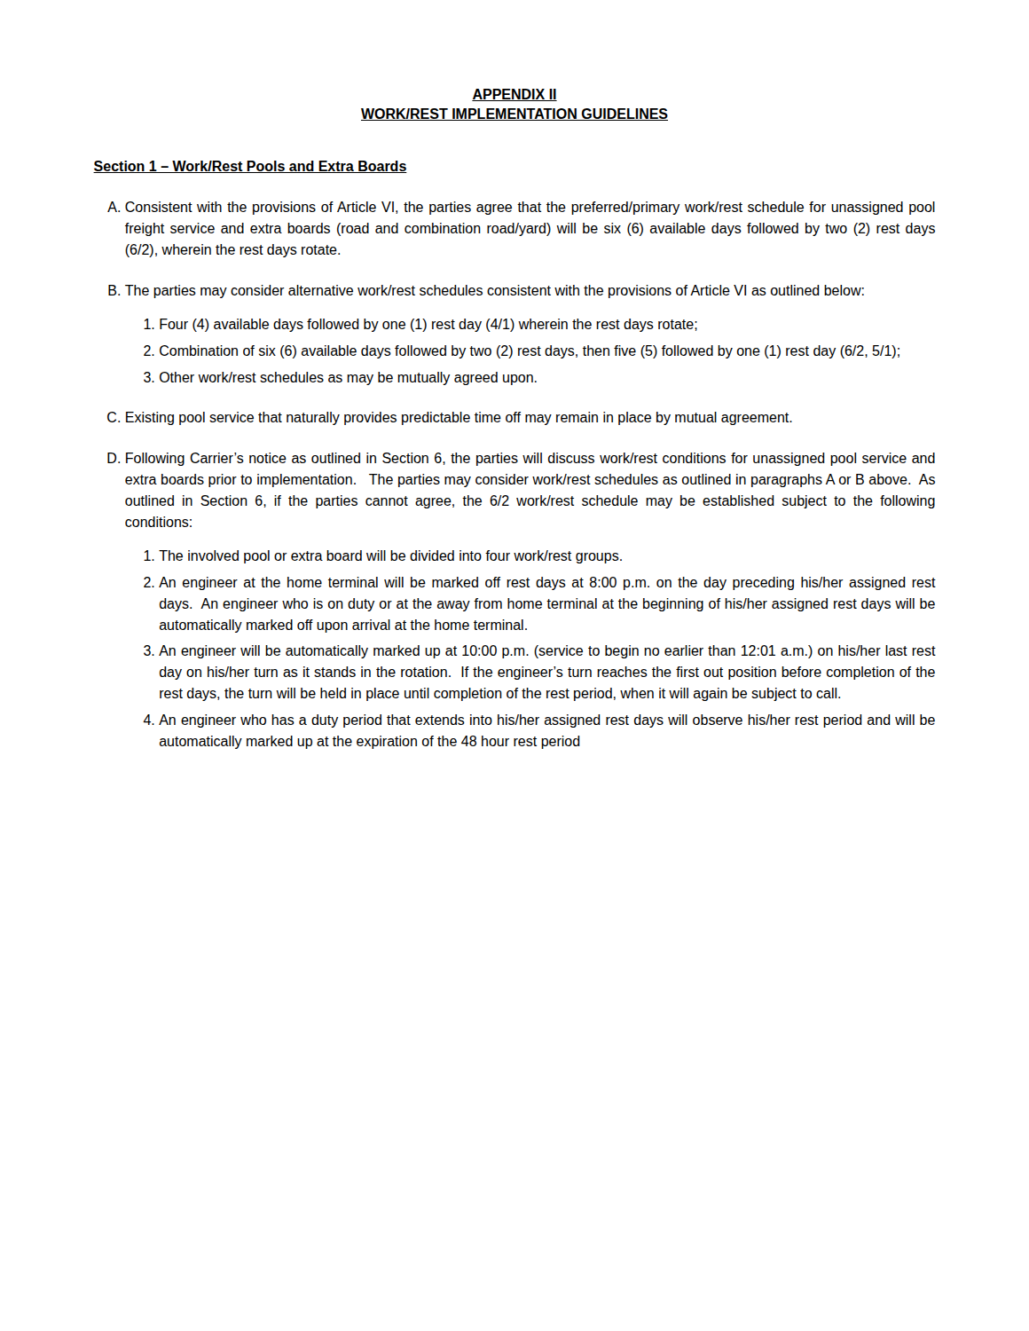APPENDIX II
WORK/REST IMPLEMENTATION GUIDELINES
Section 1 – Work/Rest Pools and Extra Boards
Consistent with the provisions of Article VI, the parties agree that the preferred/primary work/rest schedule for unassigned pool freight service and extra boards (road and combination road/yard) will be six (6) available days followed by two (2) rest days (6/2), wherein the rest days rotate.
The parties may consider alternative work/rest schedules consistent with the provisions of Article VI as outlined below:
Four (4) available days followed by one (1) rest day (4/1) wherein the rest days rotate;
Combination of six (6) available days followed by two (2) rest days, then five (5) followed by one (1) rest day (6/2, 5/1);
Other work/rest schedules as may be mutually agreed upon.
Existing pool service that naturally provides predictable time off may remain in place by mutual agreement.
Following Carrier’s notice as outlined in Section 6, the parties will discuss work/rest conditions for unassigned pool service and extra boards prior to implementation. The parties may consider work/rest schedules as outlined in paragraphs A or B above. As outlined in Section 6, if the parties cannot agree, the 6/2 work/rest schedule may be established subject to the following conditions:
The involved pool or extra board will be divided into four work/rest groups.
An engineer at the home terminal will be marked off rest days at 8:00 p.m. on the day preceding his/her assigned rest days. An engineer who is on duty or at the away from home terminal at the beginning of his/her assigned rest days will be automatically marked off upon arrival at the home terminal.
An engineer will be automatically marked up at 10:00 p.m. (service to begin no earlier than 12:01 a.m.) on his/her last rest day on his/her turn as it stands in the rotation. If the engineer’s turn reaches the first out position before completion of the rest days, the turn will be held in place until completion of the rest period, when it will again be subject to call.
An engineer who has a duty period that extends into his/her assigned rest days will observe his/her rest period and will be automatically marked up at the expiration of the 48 hour rest period